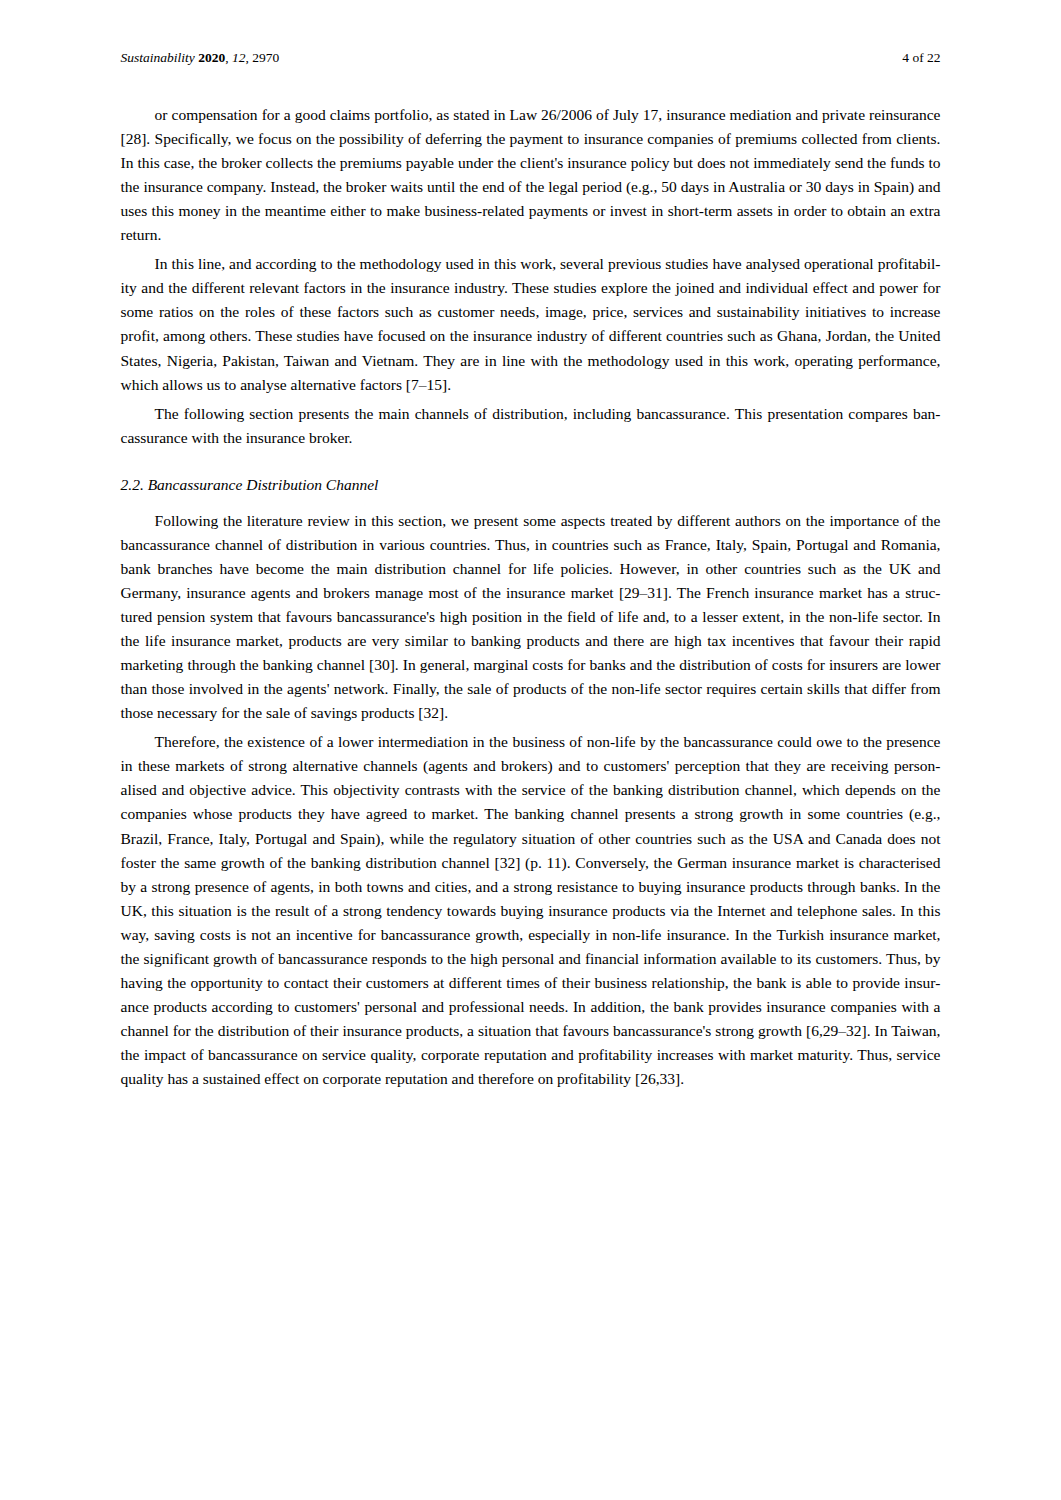Sustainability 2020, 12, 2970
4 of 22
or compensation for a good claims portfolio, as stated in Law 26/2006 of July 17, insurance mediation and private reinsurance [28]. Specifically, we focus on the possibility of deferring the payment to insurance companies of premiums collected from clients. In this case, the broker collects the premiums payable under the client's insurance policy but does not immediately send the funds to the insurance company. Instead, the broker waits until the end of the legal period (e.g., 50 days in Australia or 30 days in Spain) and uses this money in the meantime either to make business-related payments or invest in short-term assets in order to obtain an extra return.
In this line, and according to the methodology used in this work, several previous studies have analysed operational profitability and the different relevant factors in the insurance industry. These studies explore the joined and individual effect and power for some ratios on the roles of these factors such as customer needs, image, price, services and sustainability initiatives to increase profit, among others. These studies have focused on the insurance industry of different countries such as Ghana, Jordan, the United States, Nigeria, Pakistan, Taiwan and Vietnam. They are in line with the methodology used in this work, operating performance, which allows us to analyse alternative factors [7–15].
The following section presents the main channels of distribution, including bancassurance. This presentation compares bancassurance with the insurance broker.
2.2. Bancassurance Distribution Channel
Following the literature review in this section, we present some aspects treated by different authors on the importance of the bancassurance channel of distribution in various countries. Thus, in countries such as France, Italy, Spain, Portugal and Romania, bank branches have become the main distribution channel for life policies. However, in other countries such as the UK and Germany, insurance agents and brokers manage most of the insurance market [29–31]. The French insurance market has a structured pension system that favours bancassurance's high position in the field of life and, to a lesser extent, in the non-life sector. In the life insurance market, products are very similar to banking products and there are high tax incentives that favour their rapid marketing through the banking channel [30]. In general, marginal costs for banks and the distribution of costs for insurers are lower than those involved in the agents' network. Finally, the sale of products of the non-life sector requires certain skills that differ from those necessary for the sale of savings products [32].
Therefore, the existence of a lower intermediation in the business of non-life by the bancassurance could owe to the presence in these markets of strong alternative channels (agents and brokers) and to customers' perception that they are receiving personalised and objective advice. This objectivity contrasts with the service of the banking distribution channel, which depends on the companies whose products they have agreed to market. The banking channel presents a strong growth in some countries (e.g., Brazil, France, Italy, Portugal and Spain), while the regulatory situation of other countries such as the USA and Canada does not foster the same growth of the banking distribution channel [32] (p. 11). Conversely, the German insurance market is characterised by a strong presence of agents, in both towns and cities, and a strong resistance to buying insurance products through banks. In the UK, this situation is the result of a strong tendency towards buying insurance products via the Internet and telephone sales. In this way, saving costs is not an incentive for bancassurance growth, especially in non-life insurance. In the Turkish insurance market, the significant growth of bancassurance responds to the high personal and financial information available to its customers. Thus, by having the opportunity to contact their customers at different times of their business relationship, the bank is able to provide insurance products according to customers' personal and professional needs. In addition, the bank provides insurance companies with a channel for the distribution of their insurance products, a situation that favours bancassurance's strong growth [6,29–32]. In Taiwan, the impact of bancassurance on service quality, corporate reputation and profitability increases with market maturity. Thus, service quality has a sustained effect on corporate reputation and therefore on profitability [26,33].